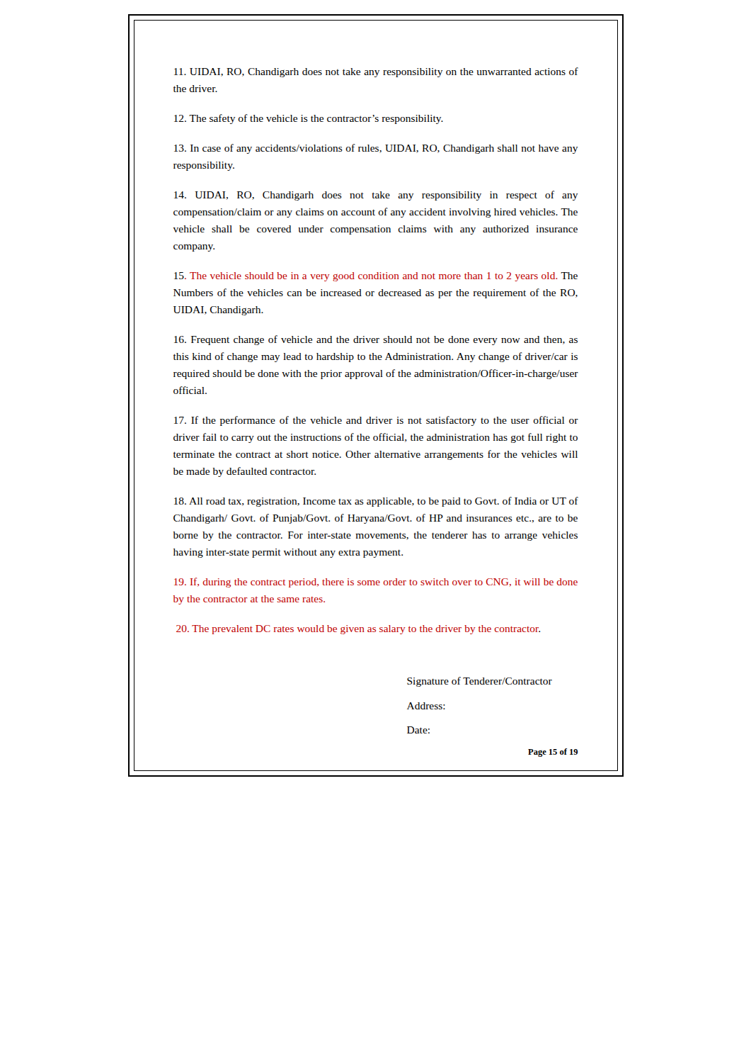11. UIDAI, RO, Chandigarh does not take any responsibility on the unwarranted actions of the driver.
12. The safety of the vehicle is the contractor’s responsibility.
13. In case of any accidents/violations of rules, UIDAI, RO, Chandigarh shall not have any responsibility.
14. UIDAI, RO, Chandigarh does not take any responsibility in respect of any compensation/claim or any claims on account of any accident involving hired vehicles. The vehicle shall be covered under compensation claims with any authorized insurance company.
15. The vehicle should be in a very good condition and not more than 1 to 2 years old. The Numbers of the vehicles can be increased or decreased as per the requirement of the RO, UIDAI, Chandigarh.
16. Frequent change of vehicle and the driver should not be done every now and then, as this kind of change may lead to hardship to the Administration. Any change of driver/car is required should be done with the prior approval of the administration/Officer-in-charge/user official.
17. If the performance of the vehicle and driver is not satisfactory to the user official or driver fail to carry out the instructions of the official, the administration has got full right to terminate the contract at short notice. Other alternative arrangements for the vehicles will be made by defaulted contractor.
18. All road tax, registration, Income tax as applicable, to be paid to Govt. of India or UT of Chandigarh/ Govt. of Punjab/Govt. of Haryana/Govt. of HP and insurances etc., are to be borne by the contractor. For inter-state movements, the tenderer has to arrange vehicles having inter-state permit without any extra payment.
19. If, during the contract period, there is some order to switch over to CNG, it will be done by the contractor at the same rates.
20. The prevalent DC rates would be given as salary to the driver by the contractor.
Signature of Tenderer/Contractor
Address:
Date:
Page 15 of 19